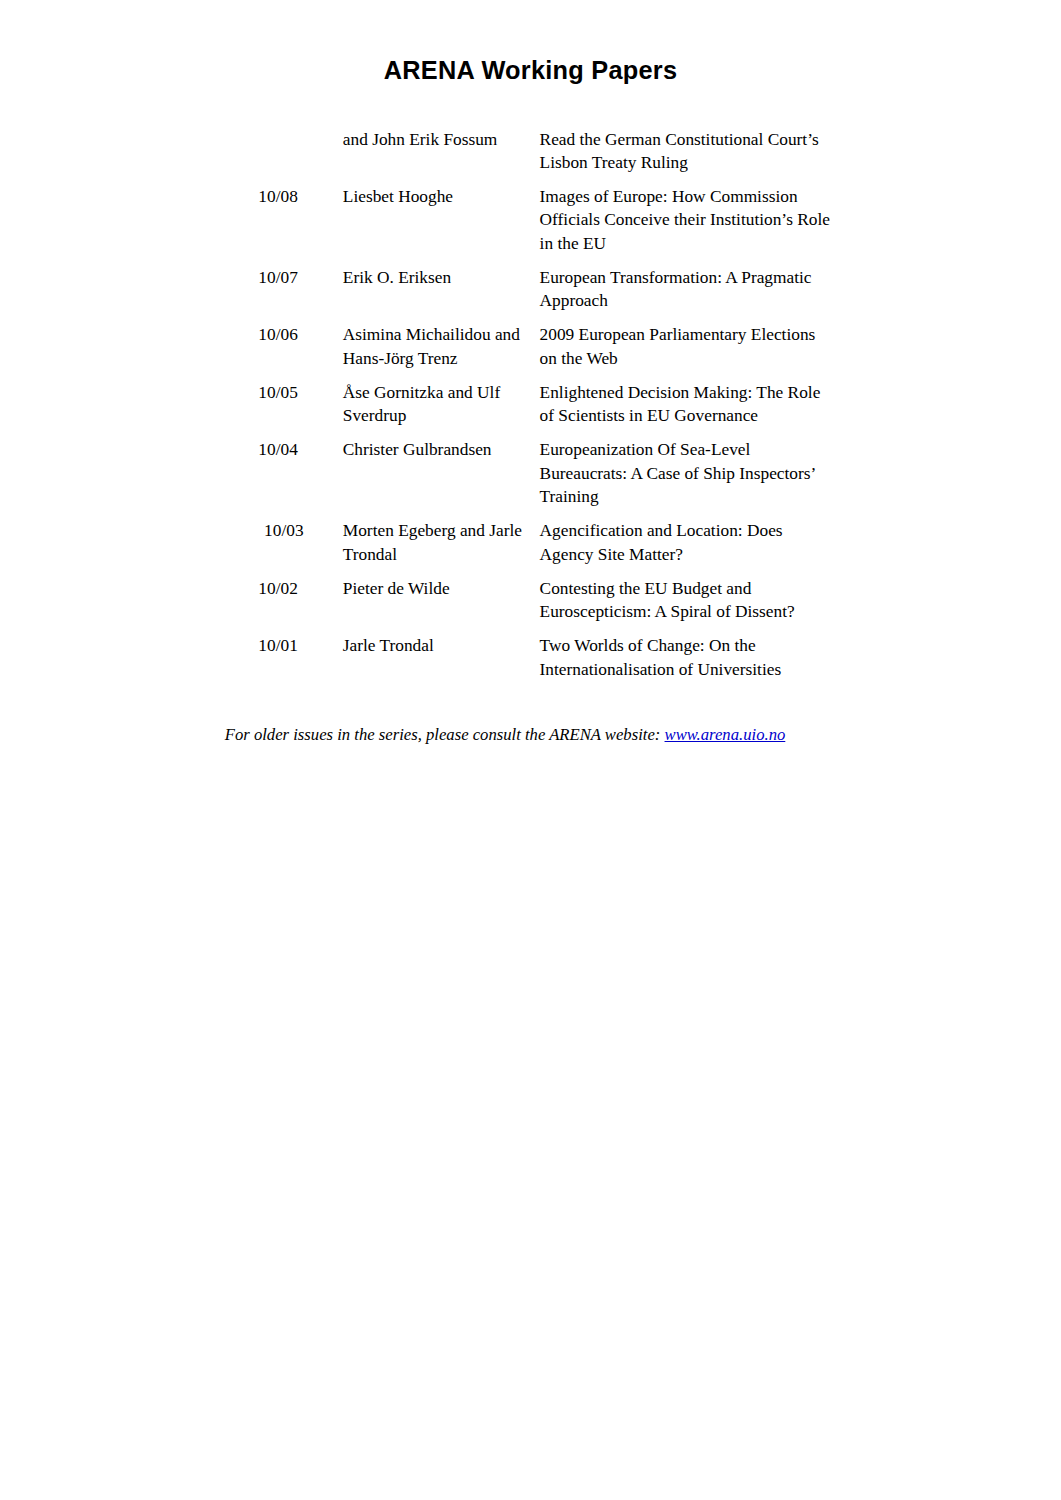ARENA Working Papers
| | and John Erik Fossum | Read the German Constitutional Court’s Lisbon Treaty Ruling |
| 10/08 | Liesbet Hooghe | Images of Europe: How Commission Officials Conceive their Institution’s Role in the EU |
| 10/07 | Erik O. Eriksen | European Transformation: A Pragmatic Approach |
| 10/06 | Asimina Michailidou and Hans-Jörg Trenz | 2009 European Parliamentary Elections on the Web |
| 10/05 | Åse Gornitzka and Ulf Sverdrup | Enlightened Decision Making: The Role of Scientists in EU Governance |
| 10/04 | Christer Gulbrandsen | Europeanization Of Sea-Level Bureaucrats: A Case of Ship Inspectors’ Training |
| 10/03 | Morten Egeberg and Jarle Trondal | Agencification and Location: Does Agency Site Matter? |
| 10/02 | Pieter de Wilde | Contesting the EU Budget and Euroscepticism: A Spiral of Dissent? |
| 10/01 | Jarle Trondal | Two Worlds of Change: On the Internationalisation of Universities |
For older issues in the series, please consult the ARENA website: www.arena.uio.no